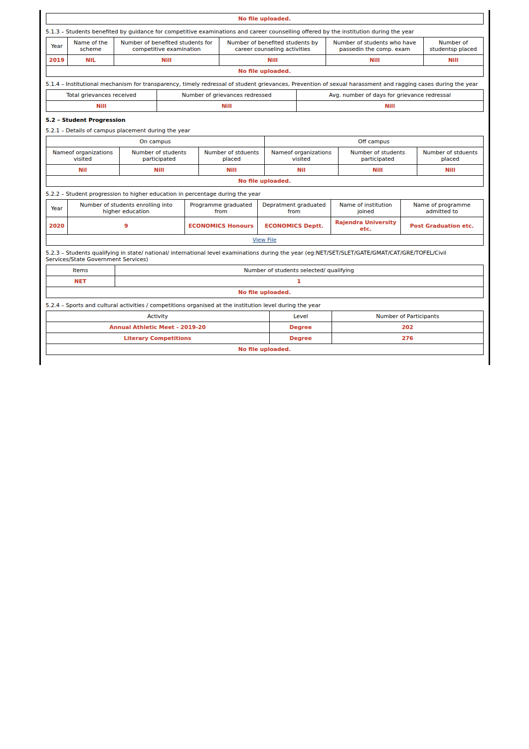| No file uploaded. |
5.1.3 – Students benefited by guidance for competitive examinations and career counselling offered by the institution during the year
| Year | Name of the scheme | Number of benefited students for competitive examination | Number of benefited students by career counseling activities | Number of students who have passedin the comp. exam | Number of studentsp placed |
| 2019 | NIL | Nill | Nill | Nill | Nill |
| No file uploaded. |
5.1.4 – Institutional mechanism for transparency, timely redressal of student grievances, Prevention of sexual harassment and ragging cases during the year
| Total grievances received | Number of grievances redressed | Avg. number of days for grievance redressal |
| Nill | Nill | Nill |
5.2 – Student Progression
5.2.1 – Details of campus placement during the year
| On campus | Off campus |
| Nameof organizations visited | Number of students participated | Number of stduents placed | Nameof organizations visited | Number of students participated | Number of stduents placed |
| Nil | Nill | Nill | Nil | Nill | Nill |
| No file uploaded. |
5.2.2 – Student progression to higher education in percentage during the year
| Year | Number of students enrolling into higher education | Programme graduated from | Depratment graduated from | Name of institution joined | Name of programme admitted to |
| 2020 | 9 | ECONOMICS Honours | ECONOMICS Deptt. | Rajendra University etc. | Post Graduation etc. |
| View File |
5.2.3 – Students qualifying in state/ national/ international level examinations during the year (eg:NET/SET/SLET/GATE/GMAT/CAT/GRE/TOFEL/Civil Services/State Government Services)
| Items | Number of students selected/ qualifying |
| NET | 1 |
| No file uploaded. |
5.2.4 – Sports and cultural activities / competitions organised at the institution level during the year
| Activity | Level | Number of Participants |
| Annual Athletic Meet - 2019-20 | Degree | 202 |
| Literary Competitions | Degree | 276 |
| No file uploaded. |